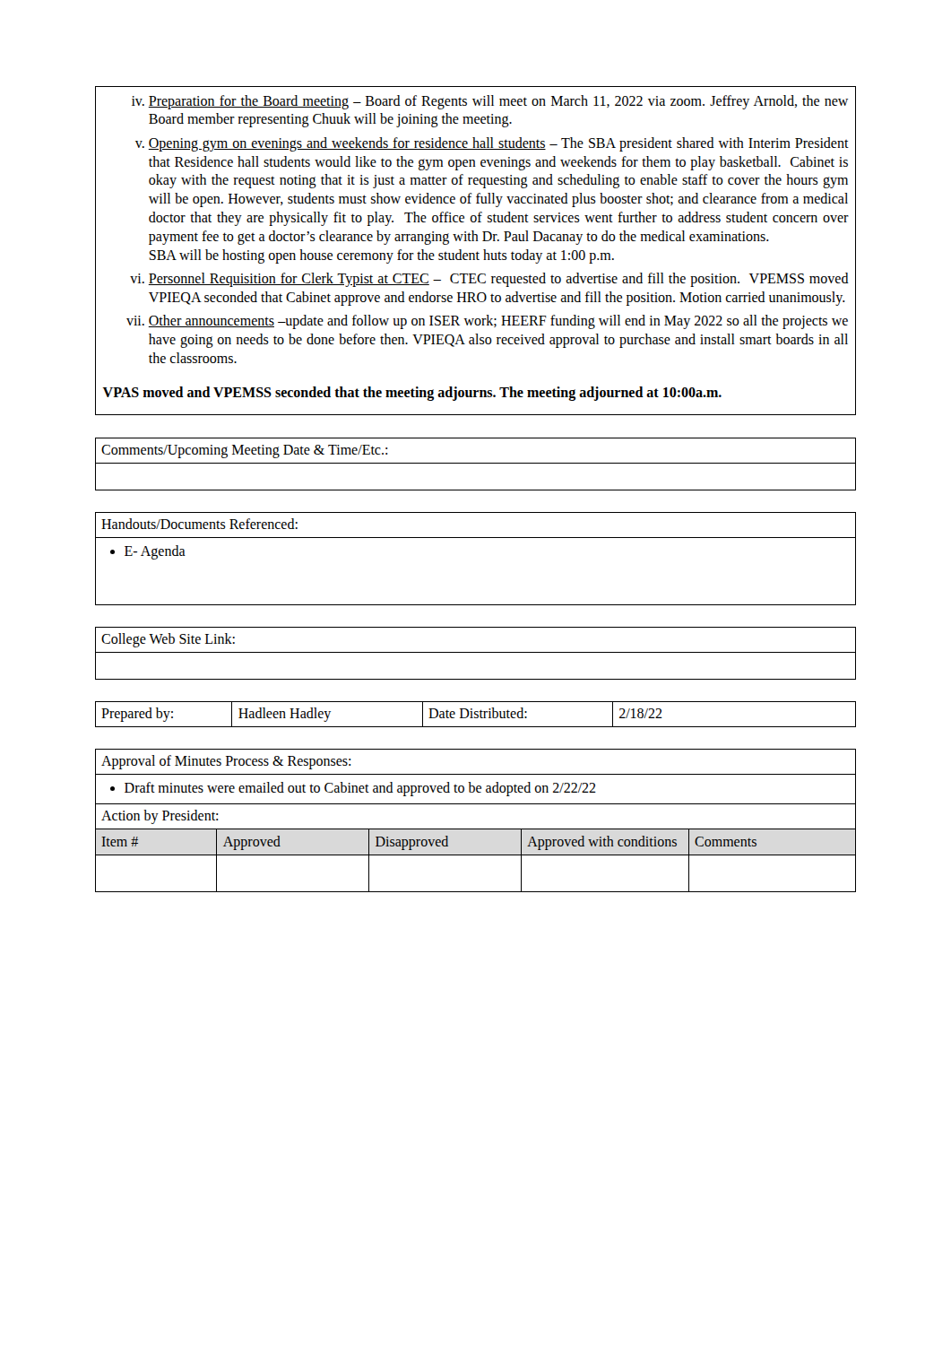Preparation for the Board meeting – Board of Regents will meet on March 11, 2022 via zoom. Jeffrey Arnold, the new Board member representing Chuuk will be joining the meeting.
Opening gym on evenings and weekends for residence hall students – The SBA president shared with Interim President that Residence hall students would like to the gym open evenings and weekends for them to play basketball. Cabinet is okay with the request noting that it is just a matter of requesting and scheduling to enable staff to cover the hours gym will be open. However, students must show evidence of fully vaccinated plus booster shot; and clearance from a medical doctor that they are physically fit to play. The office of student services went further to address student concern over payment fee to get a doctor’s clearance by arranging with Dr. Paul Dacanay to do the medical examinations.
SBA will be hosting open house ceremony for the student huts today at 1:00 p.m.
Personnel Requisition for Clerk Typist at CTEC – CTEC requested to advertise and fill the position. VPEMSS moved VPIEQA seconded that Cabinet approve and endorse HRO to advertise and fill the position. Motion carried unanimously.
Other announcements –update and follow up on ISER work; HEERF funding will end in May 2022 so all the projects we have going on needs to be done before then. VPIEQA also received approval to purchase and install smart boards in all the classrooms.
VPAS moved and VPEMSS seconded that the meeting adjourns. The meeting adjourned at 10:00a.m.
| Comments/Upcoming Meeting Date & Time/Etc.: |
| Handouts/Documents Referenced: |
| E- Agenda |
| College Web Site Link: |
| Prepared by: | Hadleen Hadley | Date Distributed: | 2/18/22 |
| Approval of Minutes Process & Responses: |
| Draft minutes were emailed out to Cabinet and approved to be adopted on 2/22/22 |
| Action by President: |
| Item # | Approved | Disapproved | Approved with conditions | Comments |